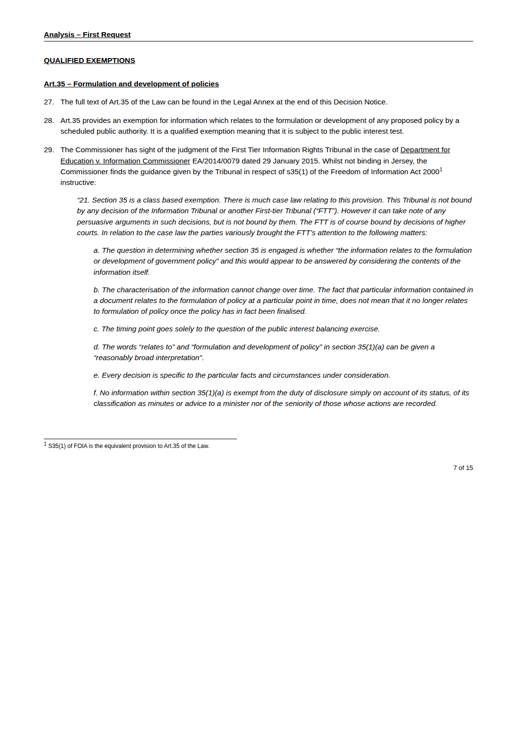Analysis – First Request
QUALIFIED EXEMPTIONS
Art.35 – Formulation and development of policies
The full text of Art.35 of the Law can be found in the Legal Annex at the end of this Decision Notice.
Art.35 provides an exemption for information which relates to the formulation or development of any proposed policy by a scheduled public authority. It is a qualified exemption meaning that it is subject to the public interest test.
The Commissioner has sight of the judgment of the First Tier Information Rights Tribunal in the case of Department for Education v. Information Commissioner EA/2014/0079 dated 29 January 2015. Whilst not binding in Jersey, the Commissioner finds the guidance given by the Tribunal in respect of s35(1) of the Freedom of Information Act 20001 instructive:
“21. Section 35 is a class based exemption. There is much case law relating to this provision. This Tribunal is not bound by any decision of the Information Tribunal or another First-tier Tribunal (“FTT”). However it can take note of any persuasive arguments in such decisions, but is not bound by them. The FTT is of course bound by decisions of higher courts. In relation to the case law the parties variously brought the FTT’s attention to the following matters:
a. The question in determining whether section 35 is engaged is whether “the information relates to the formulation or development of government policy” and this would appear to be answered by considering the contents of the information itself.
b. The characterisation of the information cannot change over time. The fact that particular information contained in a document relates to the formulation of policy at a particular point in time, does not mean that it no longer relates to formulation of policy once the policy has in fact been finalised.
c. The timing point goes solely to the question of the public interest balancing exercise.
d. The words “relates to” and “formulation and development of policy” in section 35(1)(a) can be given a “reasonably broad interpretation”.
e. Every decision is specific to the particular facts and circumstances under consideration.
f. No information within section 35(1)(a) is exempt from the duty of disclosure simply on account of its status, of its classification as minutes or advice to a minister nor of the seniority of those whose actions are recorded.
1 S35(1) of FOIA is the equivalent provision to Art.35 of the Law.
7 of 15